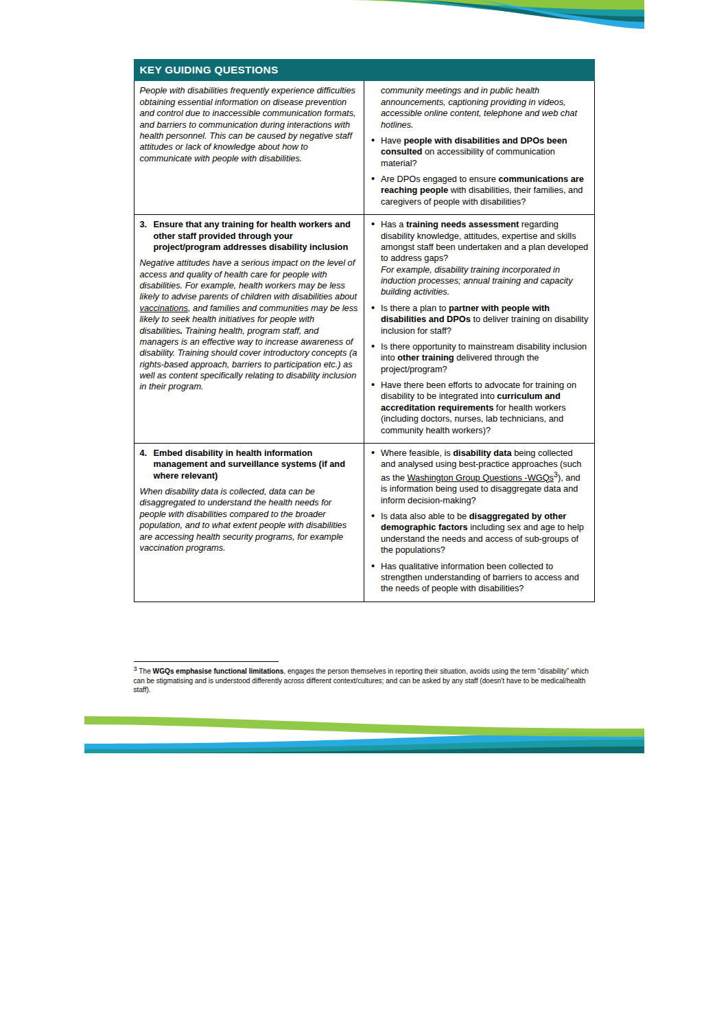| KEY GUIDING QUESTIONS |
| --- |
| People with disabilities frequently experience difficulties obtaining essential information on disease prevention and control due to inaccessible communication formats, and barriers to communication during interactions with health personnel. This can be caused by negative staff attitudes or lack of knowledge about how to communicate with people with disabilities. | community meetings and in public health announcements, captioning providing in videos, accessible online content, telephone and web chat hotlines. Have people with disabilities and DPOs been consulted on accessibility of communication material? Are DPOs engaged to ensure communications are reaching people with disabilities, their families, and caregivers of people with disabilities? |
| 3. Ensure that any training for health workers and other staff provided through your project/program addresses disability inclusion Negative attitudes have a serious impact on the level of access and quality of health care for people with disabilities. For example, health workers may be less likely to advise parents of children with disabilities about vaccinations , and families and communities may be less likely to seek health initiatives for people with disabilities . Training health, program staff, and managers is an effective way to increase awareness of disability. Training should cover introductory concepts (a rights-based approach, barriers to participation etc.) as well as content specifically relating to disability inclusion in their program. | Has a training needs assessment regarding disability knowledge, attitudes, expertise and skills amongst staff been undertaken and a plan developed to address gaps? For example, disability training incorporated in induction processes; annual training and capacity building activities. Is there a plan to partner with people with disabilities and DPOs to deliver training on disability inclusion for staff? Is there opportunity to mainstream disability inclusion into other training delivered through the project/program? Have there been efforts to advocate for training on disability to be integrated into curriculum and accreditation requirements for health workers (including doctors, nurses, lab technicians, and community health workers)? |
| 4. Embed disability in health information management and surveillance systems (if and where relevant) When disability data is collected, data can be disaggregated to understand the health needs for people with disabilities compared to the broader population, and to what extent people with disabilities are accessing health security programs, for example vaccination programs. | Where feasible, is disability data being collected and analysed using best-practice approaches (such as the Washington Group Questions -WGQs 3 ), and is information being used to disaggregate data and inform decision-making? Is data also able to be disaggregated by other demographic factors including sex and age to help understand the needs and access of sub-groups of the populations? Has qualitative information been collected to strengthen understanding of barriers to access and the needs of people with disabilities? |
3 The WGQs emphasise functional limitations, engages the person themselves in reporting their situation, avoids using the term “disability” which can be stigmatising and is understood differently across different context/cultures; and can be asked by any staff (doesn't have to be medical/health staff).
indopacifichealthsecurity.dfat.gov.au